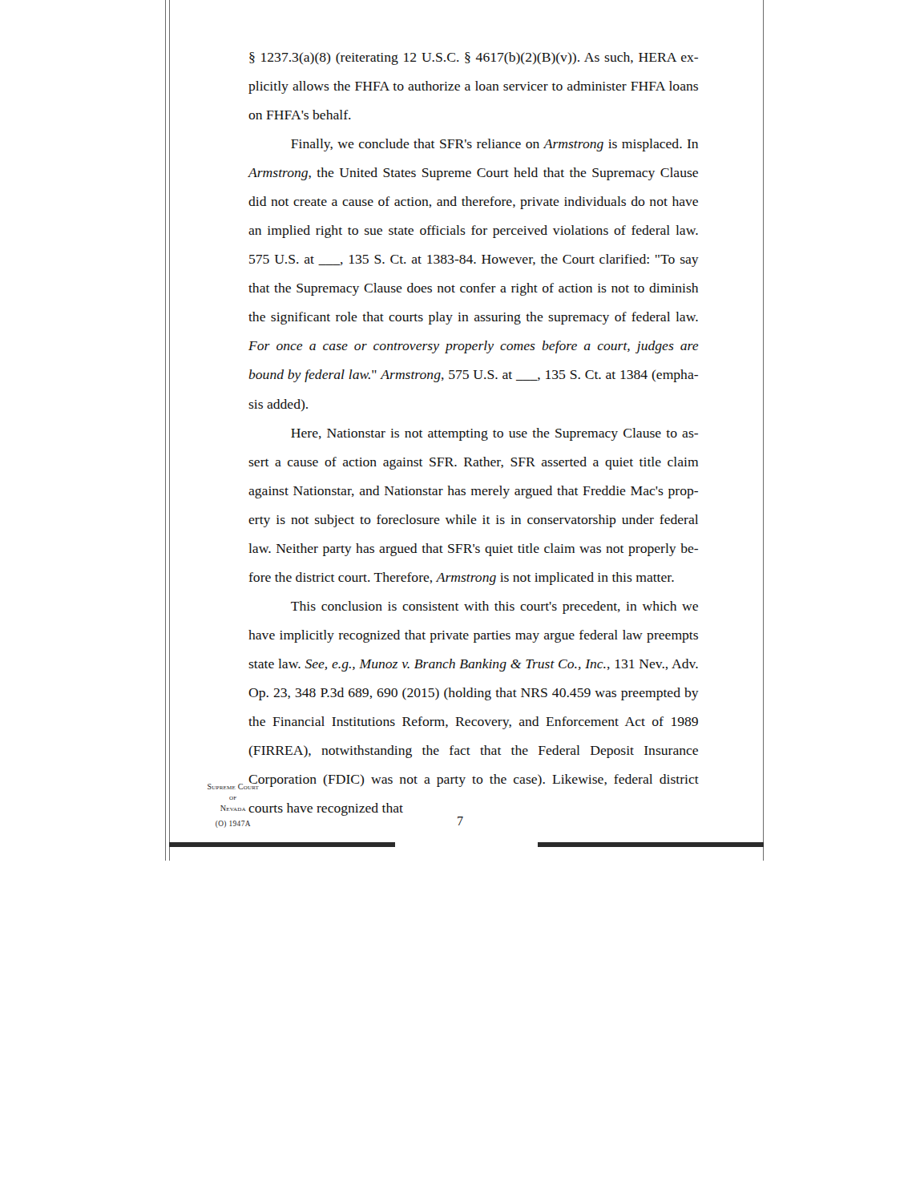§ 1237.3(a)(8) (reiterating 12 U.S.C. § 4617(b)(2)(B)(v)). As such, HERA explicitly allows the FHFA to authorize a loan servicer to administer FHFA loans on FHFA's behalf.
Finally, we conclude that SFR's reliance on Armstrong is misplaced. In Armstrong, the United States Supreme Court held that the Supremacy Clause did not create a cause of action, and therefore, private individuals do not have an implied right to sue state officials for perceived violations of federal law. 575 U.S. at ___, 135 S. Ct. at 1383-84. However, the Court clarified: "To say that the Supremacy Clause does not confer a right of action is not to diminish the significant role that courts play in assuring the supremacy of federal law. For once a case or controversy properly comes before a court, judges are bound by federal law." Armstrong, 575 U.S. at ___, 135 S. Ct. at 1384 (emphasis added).
Here, Nationstar is not attempting to use the Supremacy Clause to assert a cause of action against SFR. Rather, SFR asserted a quiet title claim against Nationstar, and Nationstar has merely argued that Freddie Mac's property is not subject to foreclosure while it is in conservatorship under federal law. Neither party has argued that SFR's quiet title claim was not properly before the district court. Therefore, Armstrong is not implicated in this matter.
This conclusion is consistent with this court's precedent, in which we have implicitly recognized that private parties may argue federal law preempts state law. See, e.g., Munoz v. Branch Banking & Trust Co., Inc., 131 Nev., Adv. Op. 23, 348 P.3d 689, 690 (2015) (holding that NRS 40.459 was preempted by the Financial Institutions Reform, Recovery, and Enforcement Act of 1989 (FIRREA), notwithstanding the fact that the Federal Deposit Insurance Corporation (FDIC) was not a party to the case). Likewise, federal district courts have recognized that
Supreme Court
of
Nevada
(O) 1947A
7